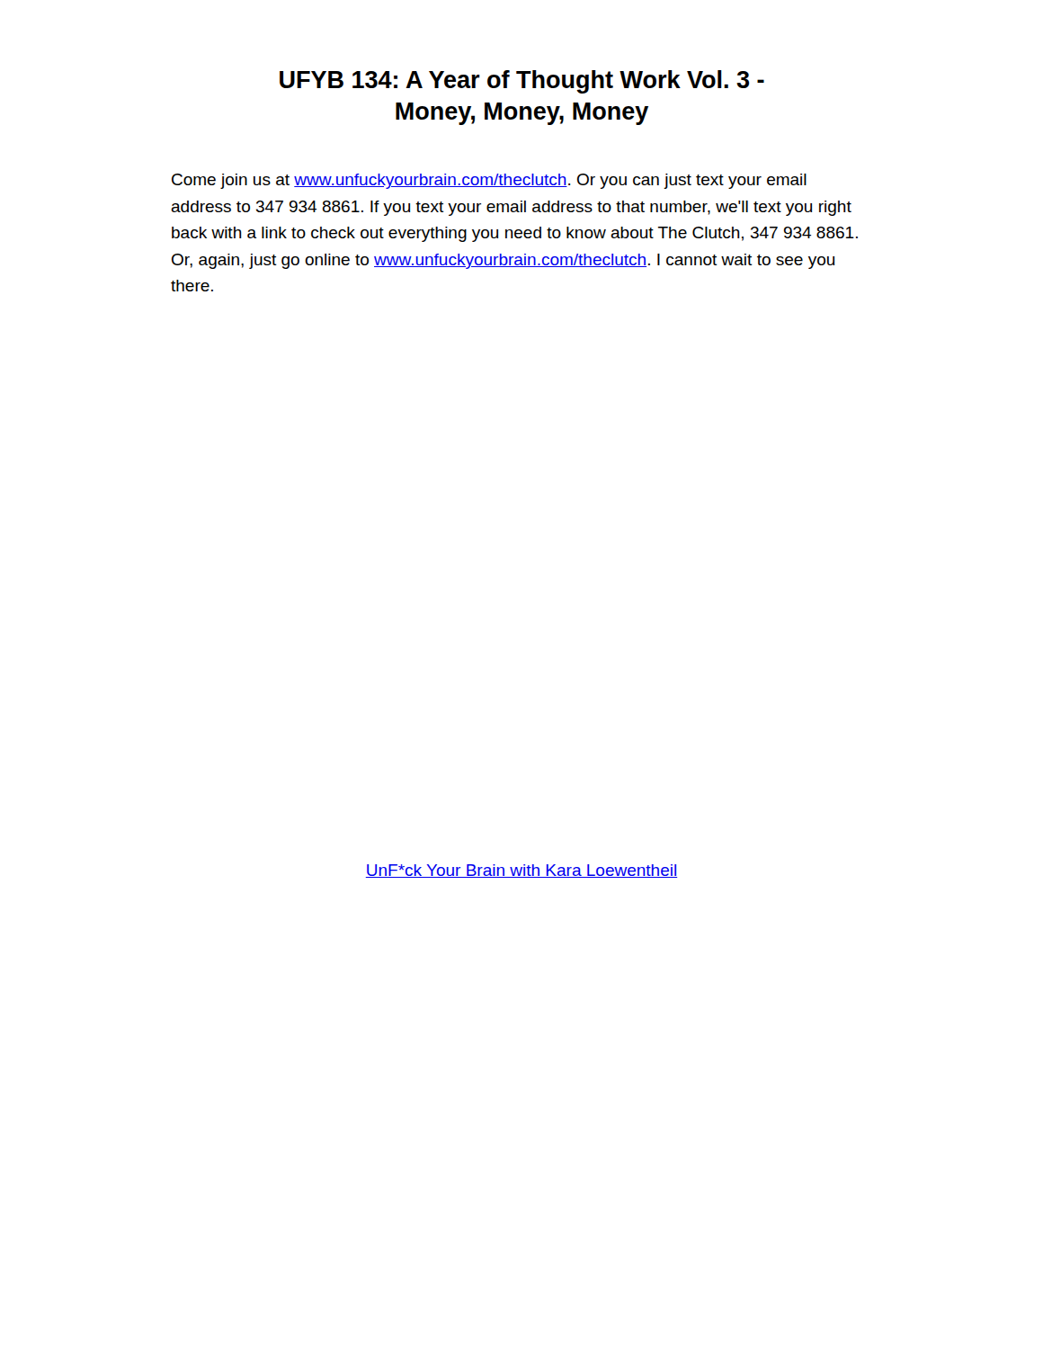UFYB 134: A Year of Thought Work Vol. 3 -
Money, Money, Money
Come join us at www.unfuckyourbrain.com/theclutch. Or you can just text your email address to 347 934 8861. If you text your email address to that number, we'll text you right back with a link to check out everything you need to know about The Clutch, 347 934 8861. Or, again, just go online to www.unfuckyourbrain.com/theclutch. I cannot wait to see you there.
UnF*ck Your Brain with Kara Loewentheil